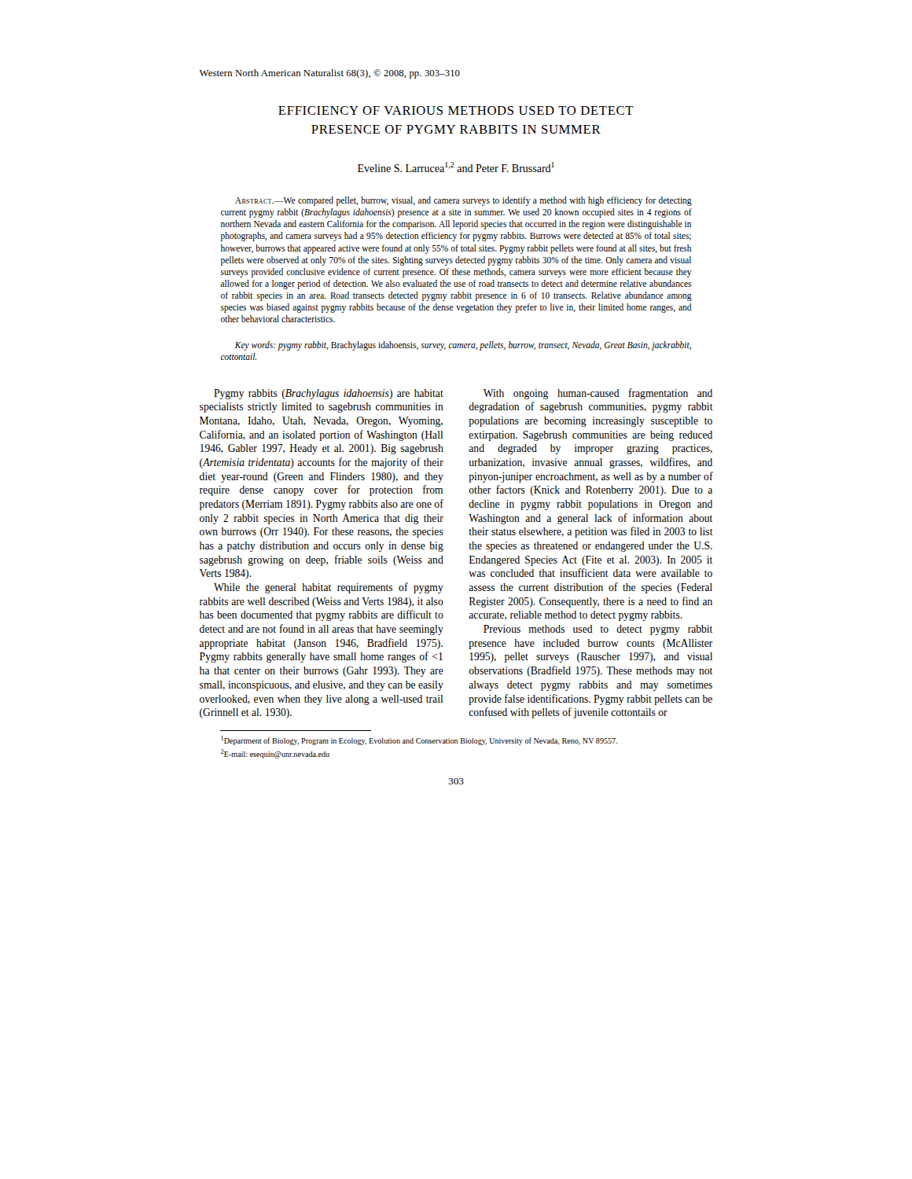Western North American Naturalist 68(3), © 2008, pp. 303–310
EFFICIENCY OF VARIOUS METHODS USED TO DETECT
PRESENCE OF PYGMY RABBITS IN SUMMER
Eveline S. Larrucea1,2 and Peter F. Brussard1
Abstract.—We compared pellet, burrow, visual, and camera surveys to identify a method with high efficiency for detecting current pygmy rabbit (Brachylagus idahoensis) presence at a site in summer. We used 20 known occupied sites in 4 regions of northern Nevada and eastern California for the comparison. All leporid species that occurred in the region were distinguishable in photographs, and camera surveys had a 95% detection efficiency for pygmy rabbits. Burrows were detected at 85% of total sites; however, burrows that appeared active were found at only 55% of total sites. Pygmy rabbit pellets were found at all sites, but fresh pellets were observed at only 70% of the sites. Sighting surveys detected pygmy rabbits 30% of the time. Only camera and visual surveys provided conclusive evidence of current presence. Of these methods, camera surveys were more efficient because they allowed for a longer period of detection. We also evaluated the use of road transects to detect and determine relative abundances of rabbit species in an area. Road transects detected pygmy rabbit presence in 6 of 10 transects. Relative abundance among species was biased against pygmy rabbits because of the dense vegetation they prefer to live in, their limited home ranges, and other behavioral characteristics.
Key words: pygmy rabbit, Brachylagus idahoensis, survey, camera, pellets, burrow, transect, Nevada, Great Basin, jackrabbit, cottontail.
Pygmy rabbits (Brachylagus idahoensis) are habitat specialists strictly limited to sagebrush communities in Montana, Idaho, Utah, Nevada, Oregon, Wyoming, California, and an isolated portion of Washington (Hall 1946, Gabler 1997, Heady et al. 2001). Big sagebrush (Artemisia tridentata) accounts for the majority of their diet year-round (Green and Flinders 1980), and they require dense canopy cover for protection from predators (Merriam 1891). Pygmy rabbits also are one of only 2 rabbit species in North America that dig their own burrows (Orr 1940). For these reasons, the species has a patchy distribution and occurs only in dense big sagebrush growing on deep, friable soils (Weiss and Verts 1984).
While the general habitat requirements of pygmy rabbits are well described (Weiss and Verts 1984), it also has been documented that pygmy rabbits are difficult to detect and are not found in all areas that have seemingly appropriate habitat (Janson 1946, Bradfield 1975). Pygmy rabbits generally have small home ranges of <1 ha that center on their burrows (Gahr 1993). They are small, inconspicuous, and elusive, and they can be easily overlooked, even when they live along a well-used trail (Grinnell et al. 1930).
With ongoing human-caused fragmentation and degradation of sagebrush communities, pygmy rabbit populations are becoming increasingly susceptible to extirpation. Sagebrush communities are being reduced and degraded by improper grazing practices, urbanization, invasive annual grasses, wildfires, and pinyon-juniper encroachment, as well as by a number of other factors (Knick and Rotenberry 2001). Due to a decline in pygmy rabbit populations in Oregon and Washington and a general lack of information about their status elsewhere, a petition was filed in 2003 to list the species as threatened or endangered under the U.S. Endangered Species Act (Fite et al. 2003). In 2005 it was concluded that insufficient data were available to assess the current distribution of the species (Federal Register 2005). Consequently, there is a need to find an accurate, reliable method to detect pygmy rabbits.
Previous methods used to detect pygmy rabbit presence have included burrow counts (McAllister 1995), pellet surveys (Rauscher 1997), and visual observations (Bradfield 1975). These methods may not always detect pygmy rabbits and may sometimes provide false identifications. Pygmy rabbit pellets can be confused with pellets of juvenile cottontails or
1Department of Biology, Program in Ecology, Evolution and Conservation Biology, University of Nevada, Reno, NV 89557.
2E-mail: esequin@unr.nevada.edu
303